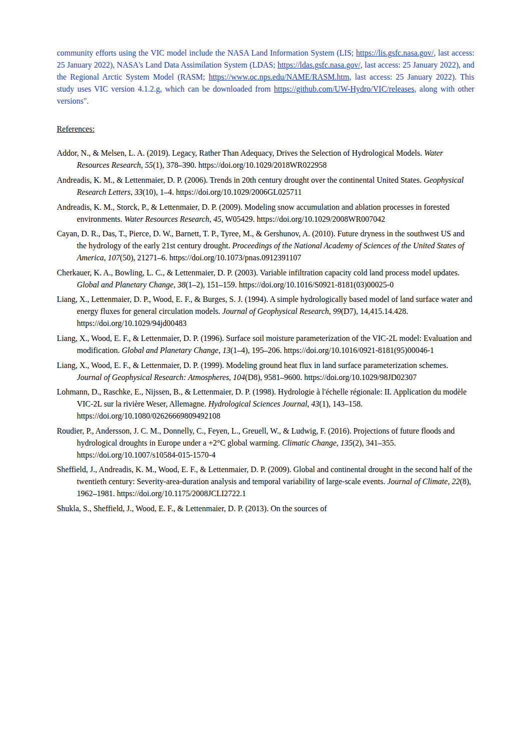community efforts using the VIC model include the NASA Land Information System (LIS; https://lis.gsfc.nasa.gov/, last access: 25 January 2022), NASA's Land Data Assimilation System (LDAS; https://ldas.gsfc.nasa.gov/, last access: 25 January 2022), and the Regional Arctic System Model (RASM; https://www.oc.nps.edu/NAME/RASM.htm, last access: 25 January 2022). This study uses VIC version 4.1.2.g, which can be downloaded from https://github.com/UW-Hydro/VIC/releases, along with other versions".
References:
Addor, N., & Melsen, L. A. (2019). Legacy, Rather Than Adequacy, Drives the Selection of Hydrological Models. Water Resources Research, 55(1), 378–390. https://doi.org/10.1029/2018WR022958
Andreadis, K. M., & Lettenmaier, D. P. (2006). Trends in 20th century drought over the continental United States. Geophysical Research Letters, 33(10), 1–4. https://doi.org/10.1029/2006GL025711
Andreadis, K. M., Storck, P., & Lettenmaier, D. P. (2009). Modeling snow accumulation and ablation processes in forested environments. Water Resources Research, 45, W05429. https://doi.org/10.1029/2008WR007042
Cayan, D. R., Das, T., Pierce, D. W., Barnett, T. P., Tyree, M., & Gershunov, A. (2010). Future dryness in the southwest US and the hydrology of the early 21st century drought. Proceedings of the National Academy of Sciences of the United States of America, 107(50), 21271–6. https://doi.org/10.1073/pnas.0912391107
Cherkauer, K. A., Bowling, L. C., & Lettenmaier, D. P. (2003). Variable infiltration capacity cold land process model updates. Global and Planetary Change, 38(1–2), 151–159. https://doi.org/10.1016/S0921-8181(03)00025-0
Liang, X., Lettenmaier, D. P., Wood, E. F., & Burges, S. J. (1994). A simple hydrologically based model of land surface water and energy fluxes for general circulation models. Journal of Geophysical Research, 99(D7), 14,415.14.428. https://doi.org/10.1029/94jd00483
Liang, X., Wood, E. F., & Lettenmaier, D. P. (1996). Surface soil moisture parameterization of the VIC-2L model: Evaluation and modification. Global and Planetary Change, 13(1–4), 195–206. https://doi.org/10.1016/0921-8181(95)00046-1
Liang, X., Wood, E. F., & Lettenmaier, D. P. (1999). Modeling ground heat flux in land surface parameterization schemes. Journal of Geophysical Research: Atmospheres, 104(D8), 9581–9600. https://doi.org/10.1029/98JD02307
Lohmann, D., Raschke, E., Nijssen, B., & Lettenmaier, D. P. (1998). Hydrologie à l'échelle régionale: II. Application du modèle VIC-2L sur la rivière Weser, Allemagne. Hydrological Sciences Journal, 43(1), 143–158. https://doi.org/10.1080/02626669809492108
Roudier, P., Andersson, J. C. M., Donnelly, C., Feyen, L., Greuell, W., & Ludwig, F. (2016). Projections of future floods and hydrological droughts in Europe under a +2°C global warming. Climatic Change, 135(2), 341–355. https://doi.org/10.1007/s10584-015-1570-4
Sheffield, J., Andreadis, K. M., Wood, E. F., & Lettenmaier, D. P. (2009). Global and continental drought in the second half of the twentieth century: Severity-area-duration analysis and temporal variability of large-scale events. Journal of Climate, 22(8), 1962–1981. https://doi.org/10.1175/2008JCLI2722.1
Shukla, S., Sheffield, J., Wood, E. F., & Lettenmaier, D. P. (2013). On the sources of